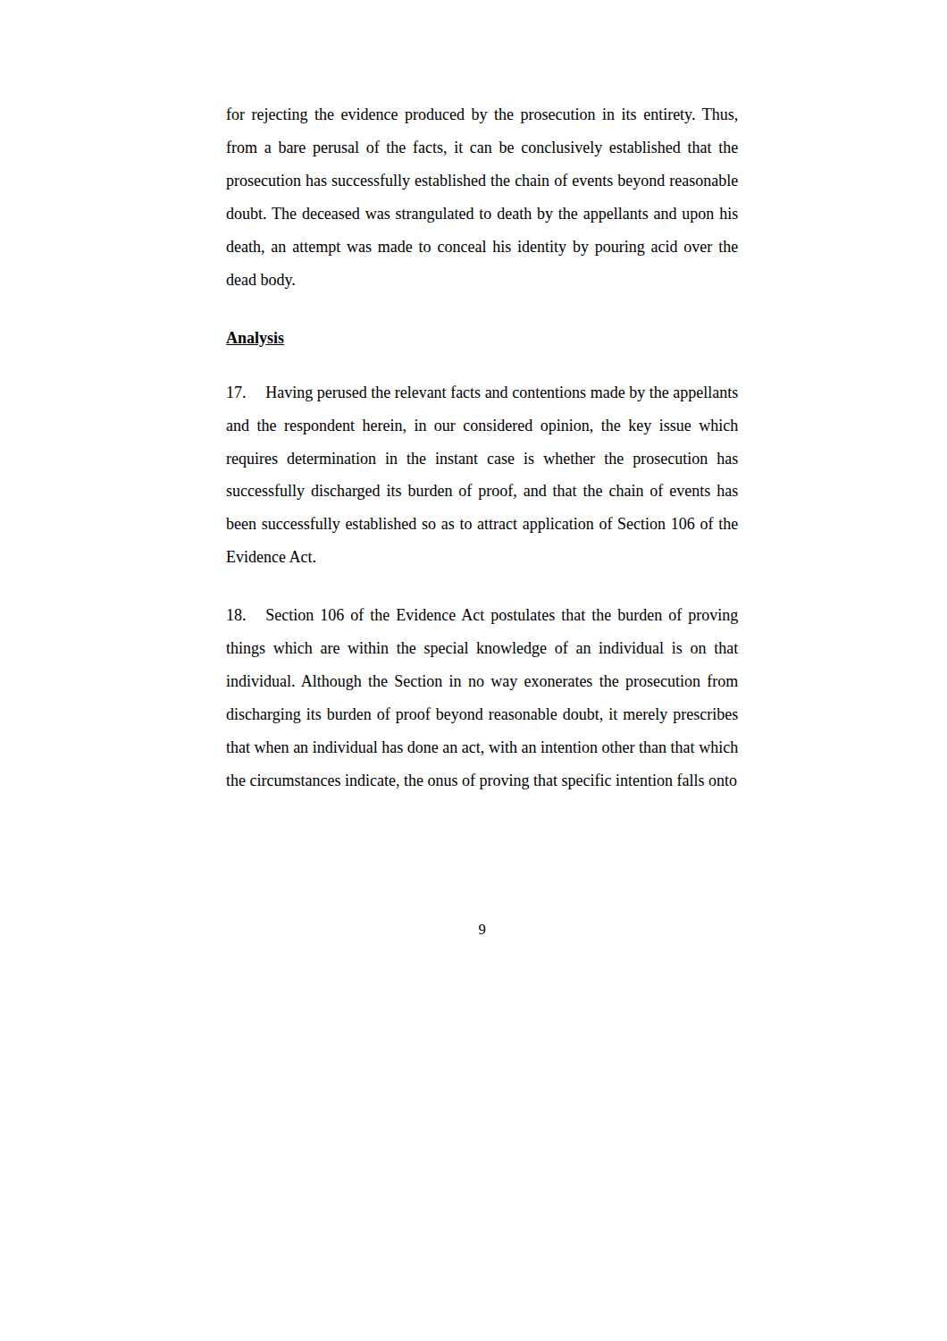for rejecting the evidence produced by the prosecution in its entirety. Thus, from a bare perusal of the facts, it can be conclusively established that the prosecution has successfully established the chain of events beyond reasonable doubt. The deceased was strangulated to death by the appellants and upon his death, an attempt was made to conceal his identity by pouring acid over the dead body.
Analysis
17. Having perused the relevant facts and contentions made by the appellants and the respondent herein, in our considered opinion, the key issue which requires determination in the instant case is whether the prosecution has successfully discharged its burden of proof, and that the chain of events has been successfully established so as to attract application of Section 106 of the Evidence Act.
18. Section 106 of the Evidence Act postulates that the burden of proving things which are within the special knowledge of an individual is on that individual. Although the Section in no way exonerates the prosecution from discharging its burden of proof beyond reasonable doubt, it merely prescribes that when an individual has done an act, with an intention other than that which the circumstances indicate, the onus of proving that specific intention falls onto
9